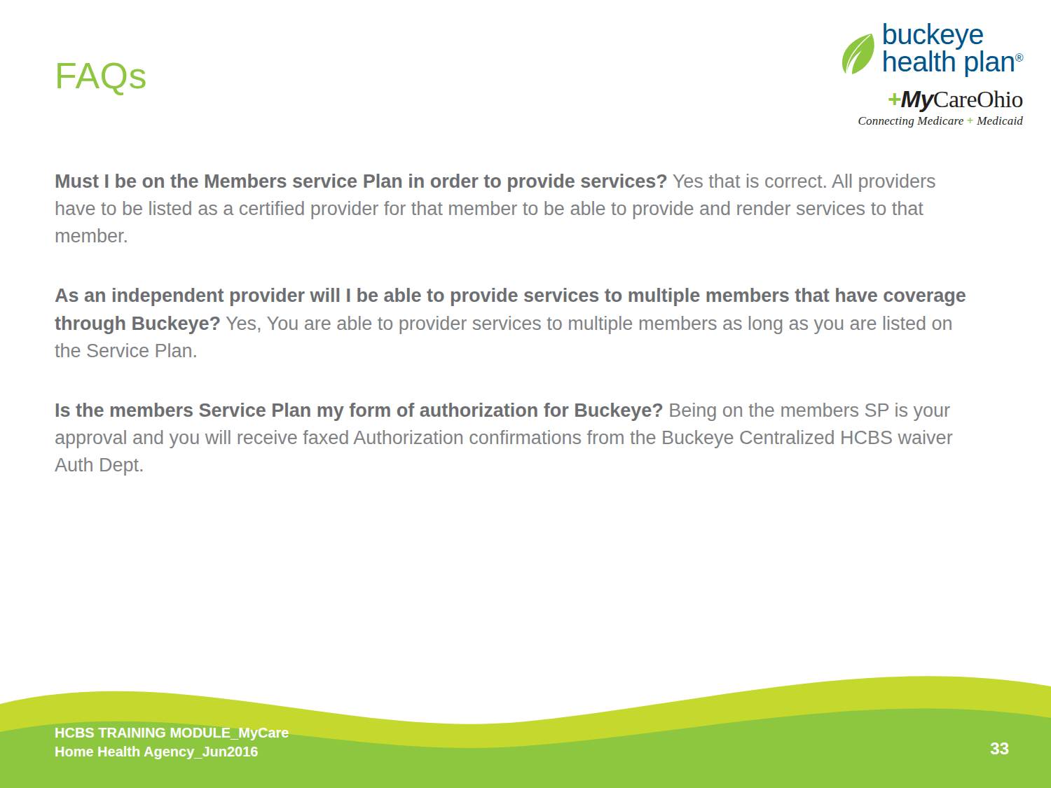FAQs
buckeye
health plan®
+MyCareOhio
Connecting Medicare + Medicaid
Must I be on the Members service Plan in order to provide services? Yes that is correct. All providers have to be listed as a certified provider for that member to be able to provide and render services to that member.
As an independent provider will I be able to provide services to multiple members that have coverage through Buckeye? Yes, You are able to provider services to multiple members as long as you are listed on the Service Plan.
Is the members Service Plan my form of authorization for Buckeye? Being on the members SP is your approval and you will receive faxed Authorization confirmations from the Buckeye Centralized HCBS waiver Auth Dept.
HCBS TRAINING MODULE_MyCare
Home Health Agency_Jun2016
33